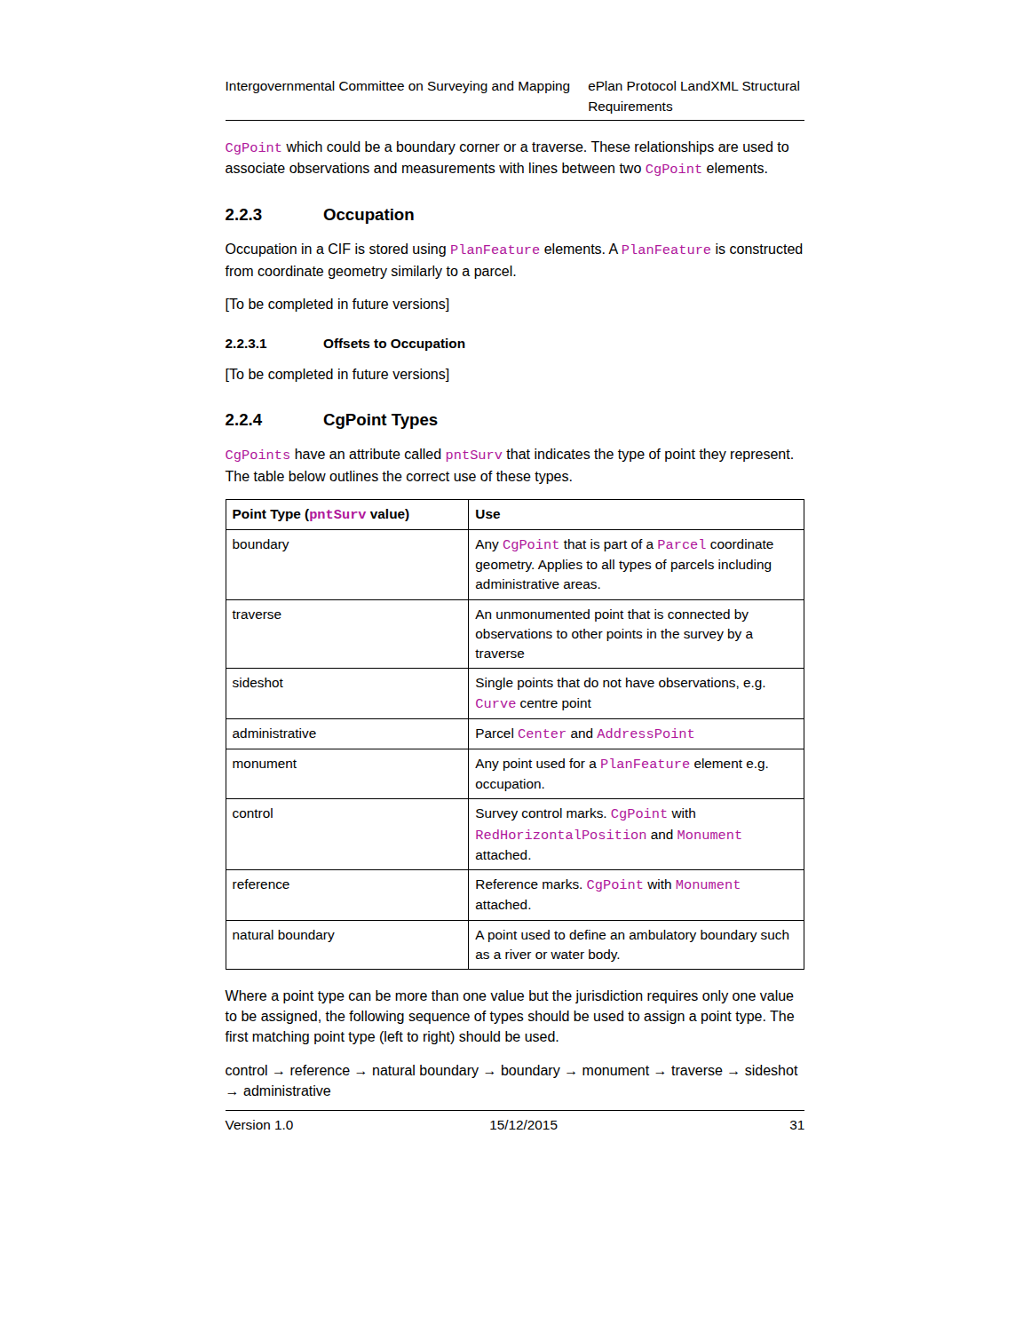Intergovernmental Committee on Surveying and Mapping
ePlan Protocol LandXML Structural Requirements
CgPoint which could be a boundary corner or a traverse. These relationships are used to associate observations and measurements with lines between two CgPoint elements.
2.2.3 Occupation
Occupation in a CIF is stored using PlanFeature elements. A PlanFeature is constructed from coordinate geometry similarly to a parcel.
[To be completed in future versions]
2.2.3.1 Offsets to Occupation
[To be completed in future versions]
2.2.4 CgPoint Types
CgPoints have an attribute called pntSurv that indicates the type of point they represent. The table below outlines the correct use of these types.
| Point Type ( pntSurv value) | Use |
| --- | --- |
| boundary | Any CgPoint that is part of a Parcel coordinate geometry. Applies to all types of parcels including administrative areas. |
| traverse | An unmonumented point that is connected by observations to other points in the survey by a traverse |
| sideshot | Single points that do not have observations, e.g. Curve centre point |
| administrative | Parcel Center and AddressPoint |
| monument | Any point used for a PlanFeature element e.g. occupation. |
| control | Survey control marks. CgPoint with RedHorizontalPosition and Monument attached. |
| reference | Reference marks. CgPoint with Monument attached. |
| natural boundary | A point used to define an ambulatory boundary such as a river or water body. |
Where a point type can be more than one value but the jurisdiction requires only one value to be assigned, the following sequence of types should be used to assign a point type. The first matching point type (left to right) should be used.
control → reference → natural boundary → boundary → monument → traverse → sideshot → administrative
Version 1.0
15/12/2015
31